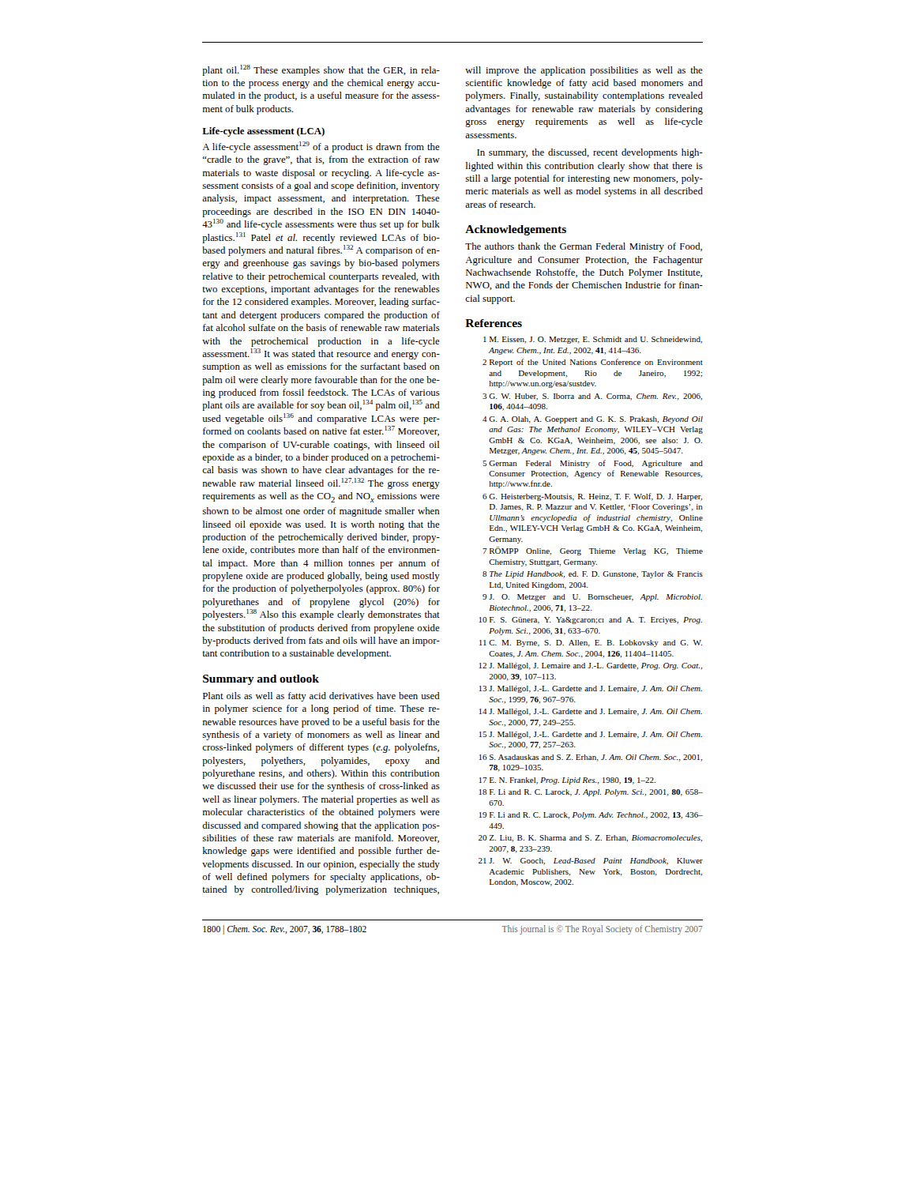plant oil.128 These examples show that the GER, in relation to the process energy and the chemical energy accumulated in the product, is a useful measure for the assessment of bulk products.
Life-cycle assessment (LCA)
A life-cycle assessment129 of a product is drawn from the “cradle to the grave”, that is, from the extraction of raw materials to waste disposal or recycling. A life-cycle assessment consists of a goal and scope definition, inventory analysis, impact assessment, and interpretation. These proceedings are described in the ISO EN DIN 14040-43130 and life-cycle assessments were thus set up for bulk plastics.131 Patel et al. recently reviewed LCAs of bio-based polymers and natural fibres.132 A comparison of energy and greenhouse gas savings by bio-based polymers relative to their petrochemical counterparts revealed, with two exceptions, important advantages for the renewables for the 12 considered examples. Moreover, leading surfactant and detergent producers compared the production of fat alcohol sulfate on the basis of renewable raw materials with the petrochemical production in a life-cycle assessment.133 It was stated that resource and energy consumption as well as emissions for the surfactant based on palm oil were clearly more favourable than for the one being produced from fossil feedstock. The LCAs of various plant oils are available for soy bean oil,134 palm oil,135 and used vegetable oils136 and comparative LCAs were performed on coolants based on native fat ester.137 Moreover, the comparison of UV-curable coatings, with linseed oil epoxide as a binder, to a binder produced on a petrochemical basis was shown to have clear advantages for the renewable raw material linseed oil.127,132 The gross energy requirements as well as the CO2 and NOx emissions were shown to be almost one order of magnitude smaller when linseed oil epoxide was used. It is worth noting that the production of the petrochemically derived binder, propylene oxide, contributes more than half of the environmental impact. More than 4 million tonnes per annum of propylene oxide are produced globally, being used mostly for the production of polyetherpolyoles (approx. 80%) for polyurethanes and of propylene glycol (20%) for polyesters.138 Also this example clearly demonstrates that the substitution of products derived from propylene oxide by-products derived from fats and oils will have an important contribution to a sustainable development.
Summary and outlook
Plant oils as well as fatty acid derivatives have been used in polymer science for a long period of time. These renewable resources have proved to be a useful basis for the synthesis of a variety of monomers as well as linear and cross-linked polymers of different types (e.g. polyolefns, polyesters, polyethers, polyamides, epoxy and polyurethane resins, and others). Within this contribution we discussed their use for the synthesis of cross-linked as well as linear polymers. The material properties as well as molecular characteristics of the obtained polymers were discussed and compared showing that the application possibilities of these raw materials are manifold. Moreover, knowledge gaps were identified and possible further developments discussed. In our opinion, especially the study of well defined polymers for specialty applications, obtained by controlled/living polymerization techniques, will improve the application possibilities as well as the scientific knowledge of fatty acid based monomers and polymers. Finally, sustainability contemplations revealed advantages for renewable raw materials by considering gross energy requirements as well as life-cycle assessments.
In summary, the discussed, recent developments highlighted within this contribution clearly show that there is still a large potential for interesting new monomers, polymeric materials as well as model systems in all described areas of research.
Acknowledgements
The authors thank the German Federal Ministry of Food, Agriculture and Consumer Protection, the Fachagentur Nachwachsende Rohstoffe, the Dutch Polymer Institute, NWO, and the Fonds der Chemischen Industrie for financial support.
References
M. Eissen, J. O. Metzger, E. Schmidt and U. Schneidewind, Angew. Chem., Int. Ed., 2002, 41, 414–436.
Report of the United Nations Conference on Environment and Development, Rio de Janeiro, 1992; http://www.un.org/esa/sustdev.
G. W. Huber, S. Iborra and A. Corma, Chem. Rev., 2006, 106, 4044–4098.
G. A. Olah, A. Goeppert and G. K. S. Prakash, Beyond Oil and Gas: The Methanol Economy, WILEY–VCH Verlag GmbH & Co. KGaA, Weinheim, 2006, see also: J. O. Metzger, Angew. Chem., Int. Ed., 2006, 45, 5045–5047.
German Federal Ministry of Food, Agriculture and Consumer Protection, Agency of Renewable Resources, http://www.fnr.de.
G. Heisterberg-Moutsis, R. Heinz, T. F. Wolf, D. J. Harper, D. James, R. P. Mazzur and V. Kettler, ‘Floor Coverings’, in Ullmann’s encyclopedia of industrial chemistry, Online Edn., WILEY-VCH Verlag GmbH & Co. KGaA, Weinheim, Germany.
RÖMPP Online, Georg Thieme Verlag KG, Thieme Chemistry, Stuttgart, Germany.
The Lipid Handbook, ed. F. D. Gunstone, Taylor & Francis Ltd, United Kingdom, 2004.
J. O. Metzger and U. Bornscheuer, Appl. Microbiol. Biotechnol., 2006, 71, 13–22.
F. S. Günera, Y. Ya&gcaron;cı and A. T. Erciyes, Prog. Polym. Sci., 2006, 31, 633–670.
C. M. Byrne, S. D. Allen, E. B. Lobkovsky and G. W. Coates, J. Am. Chem. Soc., 2004, 126, 11404–11405.
J. Mallégol, J. Lemaire and J.-L. Gardette, Prog. Org. Coat., 2000, 39, 107–113.
J. Mallégol, J.-L. Gardette and J. Lemaire, J. Am. Oil Chem. Soc., 1999, 76, 967–976.
J. Mallégol, J.-L. Gardette and J. Lemaire, J. Am. Oil Chem. Soc., 2000, 77, 249–255.
J. Mallégol, J.-L. Gardette and J. Lemaire, J. Am. Oil Chem. Soc., 2000, 77, 257–263.
S. Asadauskas and S. Z. Erhan, J. Am. Oil Chem. Soc., 2001, 78, 1029–1035.
E. N. Frankel, Prog. Lipid Res., 1980, 19, 1–22.
F. Li and R. C. Larock, J. Appl. Polym. Sci., 2001, 80, 658–670.
F. Li and R. C. Larock, Polym. Adv. Technol., 2002, 13, 436–449.
Z. Liu, B. K. Sharma and S. Z. Erhan, Biomacromolecules, 2007, 8, 233–239.
J. W. Gooch, Lead-Based Paint Handbook, Kluwer Academic Publishers, New York, Boston, Dordrecht, London, Moscow, 2002.
1800 | Chem. Soc. Rev., 2007, 36, 1788–1802
This journal is © The Royal Society of Chemistry 2007